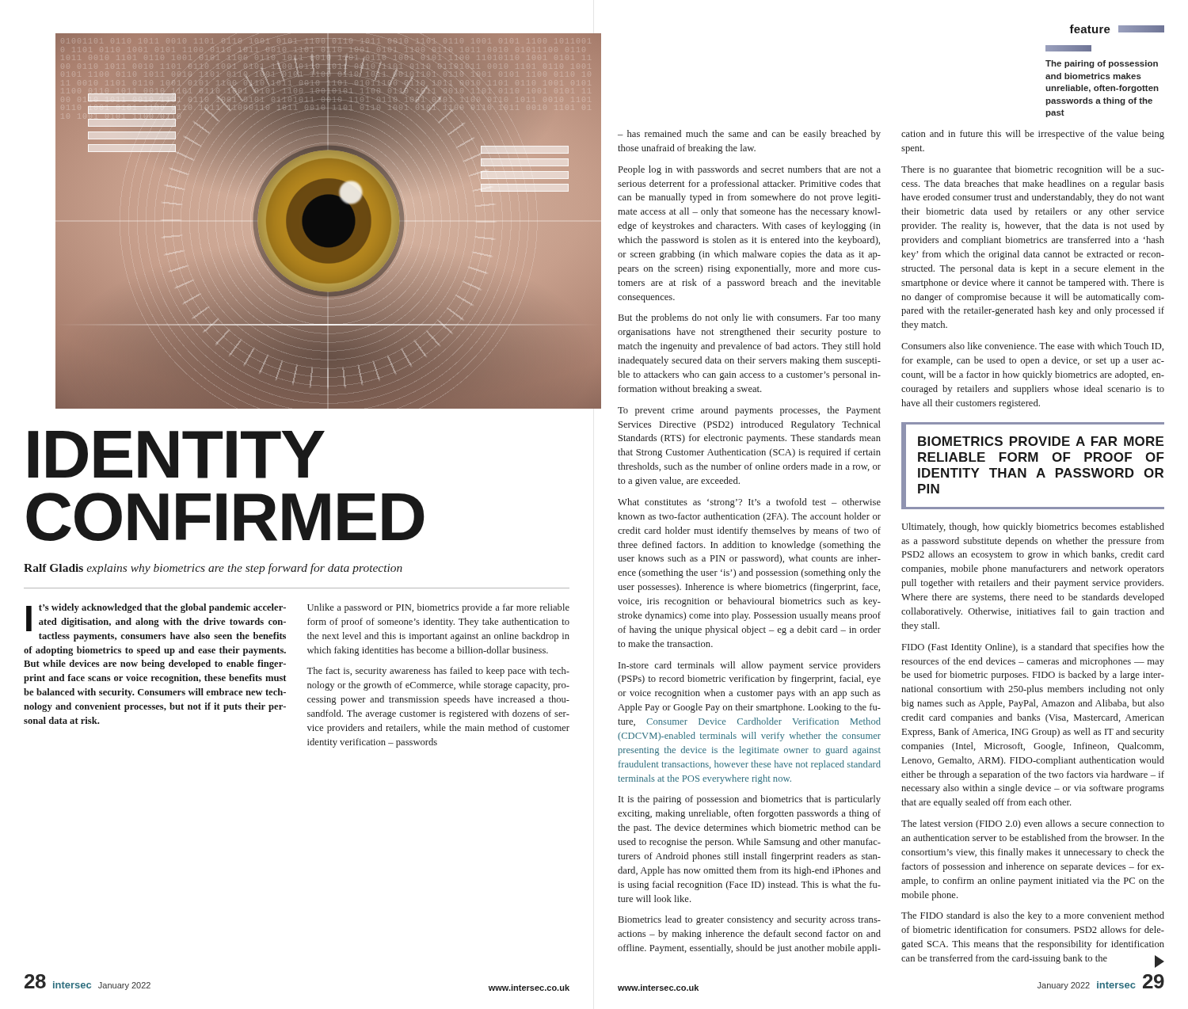01001101 0110 1011 0010 1101 0110 1001 0101 1100 0110 1011 0010 1101 0110 1001 0101 1100 10110010 1101 0110 1001 0101 1100 0110 1011 0010 1101 0110 1001 0101 1100 0110 1011 0010 01011100 0110 1011 0010 1101 0110 1001 0101 1100 0110 1011 0010 1101 0110 1001 0101 1100 11010110 1001 0101 1100 0110 1011 0010 1101 0110 1001 0101 1100 0110 1011 0010 1101 0110 01101011 0010 1101 0110 1001 0101 1100 0110 1011 0010 1101 0110 1001 0101 1100 0110 1011 00101101 0110 1001 0101 1100 0110 1011 0010 1101 0110 1001 0101 1100 0110 1011 0010 1101 01011100 0110 1011 0010 1101 0110 1001 0101 1100 0110 1011 0010 1101 0110 1001 0101 1100 10010101 1100 0110 1011 0010 1101 0110 1001 0101 1100 0110 1011 0010 1101 0110 1001 0101 01101011 0010 1101 0110 1001 0101 1100 0110 1011 0010 1101 0110 1001 0101 1100 0110 1011 11000110 1011 0010 1101 0110 1001 0101 1100 0110 1011 0010 1101 0110 1001 0101 1100 0110
Identity
Confirmed
Ralf Gladis explains why biometrics are the step forward for data protection
It’s widely acknowledged that the global pandemic accelerated digitisation, and along with the drive towards contactless payments, consumers have also seen the benefits of adopting biometrics to speed up and ease their payments. But while devices are now being developed to enable fingerprint and face scans or voice recognition, these benefits must be balanced with security. Consumers will embrace new technology and convenient processes, but not if it puts their personal data at risk.
Unlike a password or PIN, biometrics provide a far more reliable form of proof of someone’s identity. They take authentication to the next level and this is important against an online backdrop in which faking identities has become a billion-dollar business.
The fact is, security awareness has failed to keep pace with technology or the growth of eCommerce, while storage capacity, processing power and transmission speeds have increased a thousandfold. The average customer is registered with dozens of service providers and retailers, while the main method of customer identity verification – passwords
28 intersec January 2022
www.intersec.co.uk
feature
The pairing of possession and biometrics makes unreliable, often-forgotten passwords a thing of the past
– has remained much the same and can be easily breached by those unafraid of breaking the law.
People log in with passwords and secret numbers that are not a serious deterrent for a professional attacker. Primitive codes that can be manually typed in from somewhere do not prove legitimate access at all – only that someone has the necessary knowledge of keystrokes and characters. With cases of keylogging (in which the password is stolen as it is entered into the keyboard), or screen grabbing (in which malware copies the data as it appears on the screen) rising exponentially, more and more customers are at risk of a password breach and the inevitable consequences.
But the problems do not only lie with consumers. Far too many organisations have not strengthened their security posture to match the ingenuity and prevalence of bad actors. They still hold inadequately secured data on their servers making them susceptible to attackers who can gain access to a customer’s personal information without breaking a sweat.
To prevent crime around payments processes, the Payment Services Directive (PSD2) introduced Regulatory Technical Standards (RTS) for electronic payments. These standards mean that Strong Customer Authentication (SCA) is required if certain thresholds, such as the number of online orders made in a row, or to a given value, are exceeded.
What constitutes as ‘strong’? It’s a twofold test – otherwise known as two-factor authentication (2FA). The account holder or credit card holder must identify themselves by means of two of three defined factors. In addition to knowledge (something the user knows such as a PIN or password), what counts are inherence (something the user ‘is’) and possession (something only the user possesses). Inherence is where biometrics (fingerprint, face, voice, iris recognition or behavioural biometrics such as keystroke dynamics) come into play. Possession usually means proof of having the unique physical object – eg a debit card – in order to make the transaction.
In-store card terminals will allow payment service providers (PSPs) to record biometric verification by fingerprint, facial, eye or voice recognition when a customer pays with an app such as Apple Pay or Google Pay on their smartphone. Looking to the future, Consumer Device Cardholder Verification Method (CDCVM)-enabled terminals will verify whether the consumer presenting the device is the legitimate owner to guard against fraudulent transactions, however these have not replaced standard terminals at the POS everywhere right now.
It is the pairing of possession and biometrics that is particularly exciting, making unreliable, often forgotten passwords a thing of the past. The device determines which biometric method can be used to recognise the person. While Samsung and other manufacturers of Android phones still install fingerprint readers as standard, Apple has now omitted them from its high-end iPhones and is using facial recognition (Face ID) instead. This is what the future will look like.
Biometrics lead to greater consistency and security across transactions – by making inherence the default second factor on and offline. Payment, essentially, should be just another mobile application and in future this will be irrespective of the value being spent.
There is no guarantee that biometric recognition will be a success. The data breaches that make headlines on a regular basis have eroded consumer trust and understandably, they do not want their biometric data used by retailers or any other service provider. The reality is, however, that the data is not used by providers and compliant biometrics are transferred into a ‘hash key’ from which the original data cannot be extracted or reconstructed. The personal data is kept in a secure element in the smartphone or device where it cannot be tampered with. There is no danger of compromise because it will be automatically compared with the retailer-generated hash key and only processed if they match.
Consumers also like convenience. The ease with which Touch ID, for example, can be used to open a device, or set up a user account, will be a factor in how quickly biometrics are adopted, encouraged by retailers and suppliers whose ideal scenario is to have all their customers registered.
Biometrics provide a far more reliable form of proof of identity than a password or PIN
Ultimately, though, how quickly biometrics becomes established as a password substitute depends on whether the pressure from PSD2 allows an ecosystem to grow in which banks, credit card companies, mobile phone manufacturers and network operators pull together with retailers and their payment service providers. Where there are systems, there need to be standards developed collaboratively. Otherwise, initiatives fail to gain traction and they stall.
FIDO (Fast Identity Online), is a standard that specifies how the resources of the end devices – cameras and microphones — may be used for biometric purposes. FIDO is backed by a large international consortium with 250-plus members including not only big names such as Apple, PayPal, Amazon and Alibaba, but also credit card companies and banks (Visa, Mastercard, American Express, Bank of America, ING Group) as well as IT and security companies (Intel, Microsoft, Google, Infineon, Qualcomm, Lenovo, Gemalto, ARM). FIDO-compliant authentication would either be through a separation of the two factors via hardware – if necessary also within a single device – or via software programs that are equally sealed off from each other.
The latest version (FIDO 2.0) even allows a secure connection to an authentication server to be established from the browser. In the consortium’s view, this finally makes it unnecessary to check the factors of possession and inherence on separate devices – for example, to confirm an online payment initiated via the PC on the mobile phone.
The FIDO standard is also the key to a more convenient method of biometric identification for consumers. PSD2 allows for delegated SCA. This means that the responsibility for identification can be transferred from the card-issuing bank to the
January 2022 intersec 29
www.intersec.co.uk